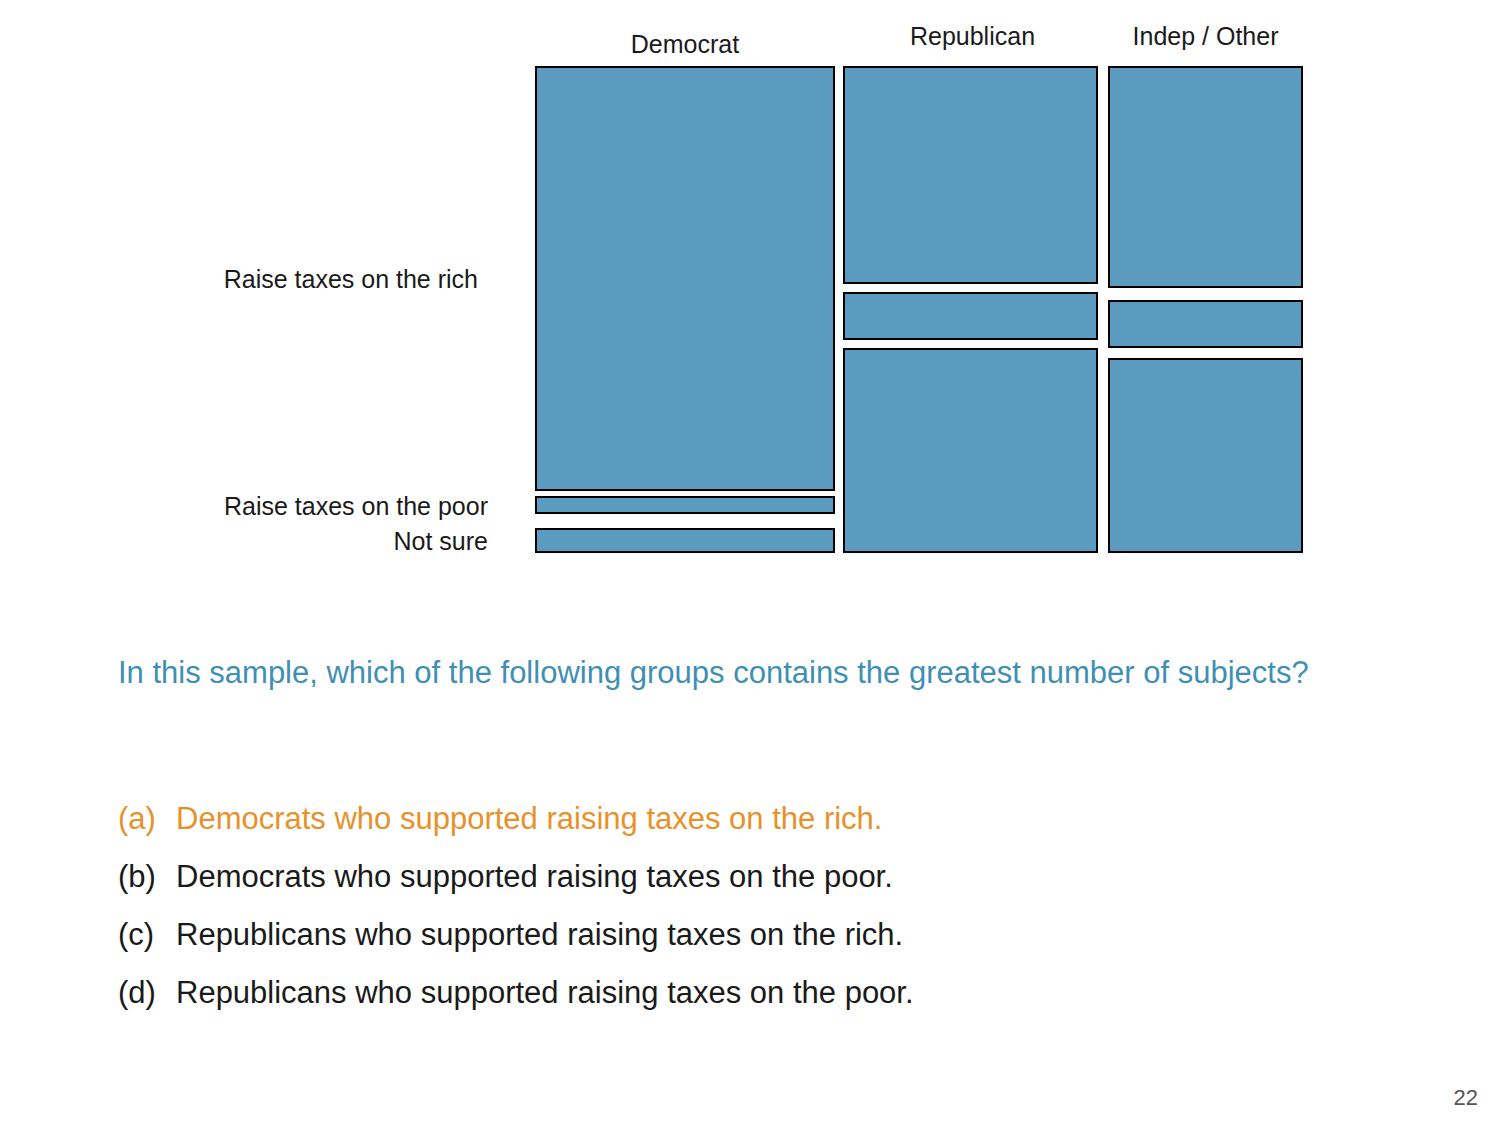Democrat
Republican
Indep / Other
Raise taxes on the rich
Raise taxes on the poor
Not sure
In this sample, which of the following groups contains the greatest number of subjects?
(a) Democrats who supported raising taxes on the rich.
(b) Democrats who supported raising taxes on the poor.
(c) Republicans who supported raising taxes on the rich.
(d) Republicans who supported raising taxes on the poor.
22